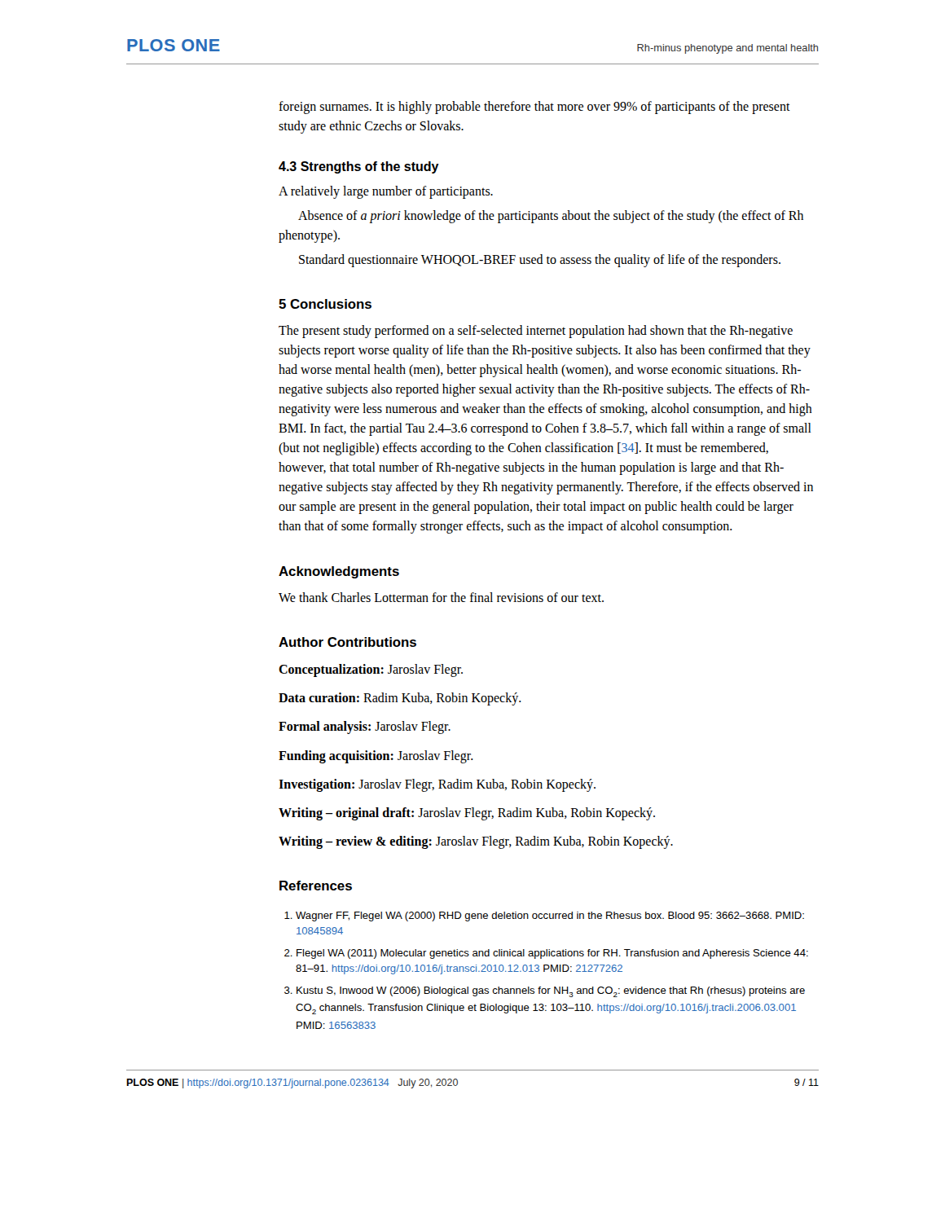PLOS ONE
Rh-minus phenotype and mental health
foreign surnames. It is highly probable therefore that more over 99% of participants of the present study are ethnic Czechs or Slovaks.
4.3 Strengths of the study
A relatively large number of participants.
Absence of a priori knowledge of the participants about the subject of the study (the effect of Rh phenotype).
Standard questionnaire WHOQOL-BREF used to assess the quality of life of the responders.
5 Conclusions
The present study performed on a self-selected internet population had shown that the Rh-negative subjects report worse quality of life than the Rh-positive subjects. It also has been confirmed that they had worse mental health (men), better physical health (women), and worse economic situations. Rh-negative subjects also reported higher sexual activity than the Rh-positive subjects. The effects of Rh-negativity were less numerous and weaker than the effects of smoking, alcohol consumption, and high BMI. In fact, the partial Tau 2.4–3.6 correspond to Cohen f 3.8–5.7, which fall within a range of small (but not negligible) effects according to the Cohen classification [34]. It must be remembered, however, that total number of Rh-negative subjects in the human population is large and that Rh-negative subjects stay affected by they Rh negativity permanently. Therefore, if the effects observed in our sample are present in the general population, their total impact on public health could be larger than that of some formally stronger effects, such as the impact of alcohol consumption.
Acknowledgments
We thank Charles Lotterman for the final revisions of our text.
Author Contributions
Conceptualization: Jaroslav Flegr.
Data curation: Radim Kuba, Robin Kopecký.
Formal analysis: Jaroslav Flegr.
Funding acquisition: Jaroslav Flegr.
Investigation: Jaroslav Flegr, Radim Kuba, Robin Kopecký.
Writing – original draft: Jaroslav Flegr, Radim Kuba, Robin Kopecký.
Writing – review & editing: Jaroslav Flegr, Radim Kuba, Robin Kopecký.
References
Wagner FF, Flegel WA (2000) RHD gene deletion occurred in the Rhesus box. Blood 95: 3662–3668. PMID: 10845894
Flegel WA (2011) Molecular genetics and clinical applications for RH. Transfusion and Apheresis Science 44: 81–91. https://doi.org/10.1016/j.transci.2010.12.013 PMID: 21277262
Kustu S, Inwood W (2006) Biological gas channels for NH3 and CO2: evidence that Rh (rhesus) proteins are CO2 channels. Transfusion Clinique et Biologique 13: 103–110. https://doi.org/10.1016/j.tracli.2006.03.001 PMID: 16563833
PLOS ONE | https://doi.org/10.1371/journal.pone.0236134 July 20, 2020
9 / 11